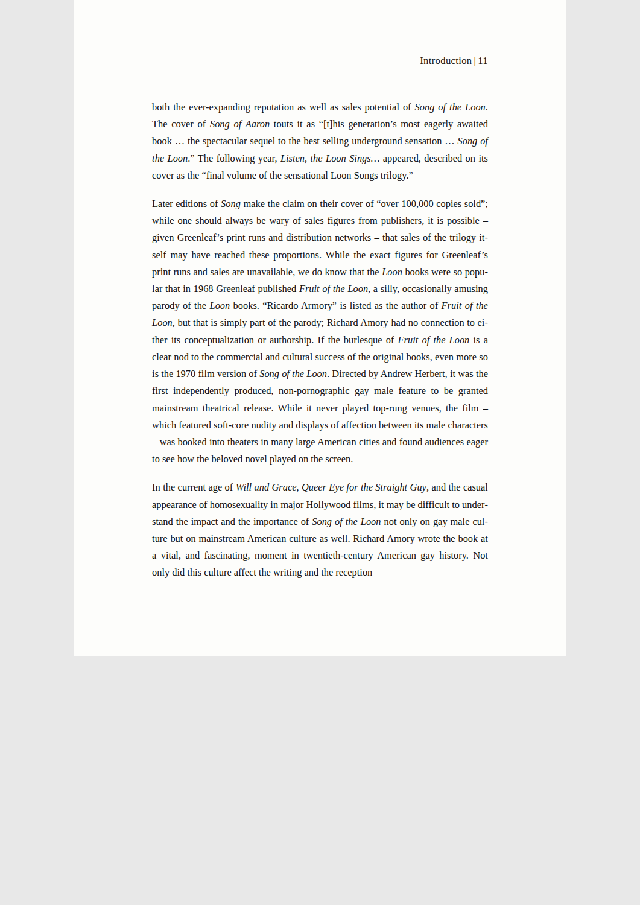Introduction|11
both the ever-expanding reputation as well as sales potential of Song of the Loon. The cover of Song of Aaron touts it as “[t]his generation’s most eagerly awaited book … the spectacular sequel to the best selling underground sensation … Song of the Loon.” The following year, Listen, the Loon Sings… appeared, described on its cover as the “final volume of the sensational Loon Songs trilogy.”
Later editions of Song make the claim on their cover of “over 100,000 copies sold”; while one should always be wary of sales figures from publishers, it is possible – given Greenleaf’s print runs and distribution networks – that sales of the trilogy itself may have reached these proportions. While the exact figures for Greenleaf’s print runs and sales are unavailable, we do know that the Loon books were so popular that in 1968 Greenleaf published Fruit of the Loon, a silly, occasionally amusing parody of the Loon books. “Ricardo Armory” is listed as the author of Fruit of the Loon, but that is simply part of the parody; Richard Amory had no connection to either its conceptualization or authorship. If the burlesque of Fruit of the Loon is a clear nod to the commercial and cultural success of the original books, even more so is the 1970 film version of Song of the Loon. Directed by Andrew Herbert, it was the first independently produced, non-pornographic gay male feature to be granted mainstream theatrical release. While it never played top-rung venues, the film – which featured soft-core nudity and displays of affection between its male characters – was booked into theaters in many large American cities and found audiences eager to see how the beloved novel played on the screen.
In the current age of Will and Grace, Queer Eye for the Straight Guy, and the casual appearance of homosexuality in major Hollywood films, it may be difficult to understand the impact and the importance of Song of the Loon not only on gay male culture but on mainstream American culture as well. Richard Amory wrote the book at a vital, and fascinating, moment in twentieth-century American gay history. Not only did this culture affect the writing and the reception